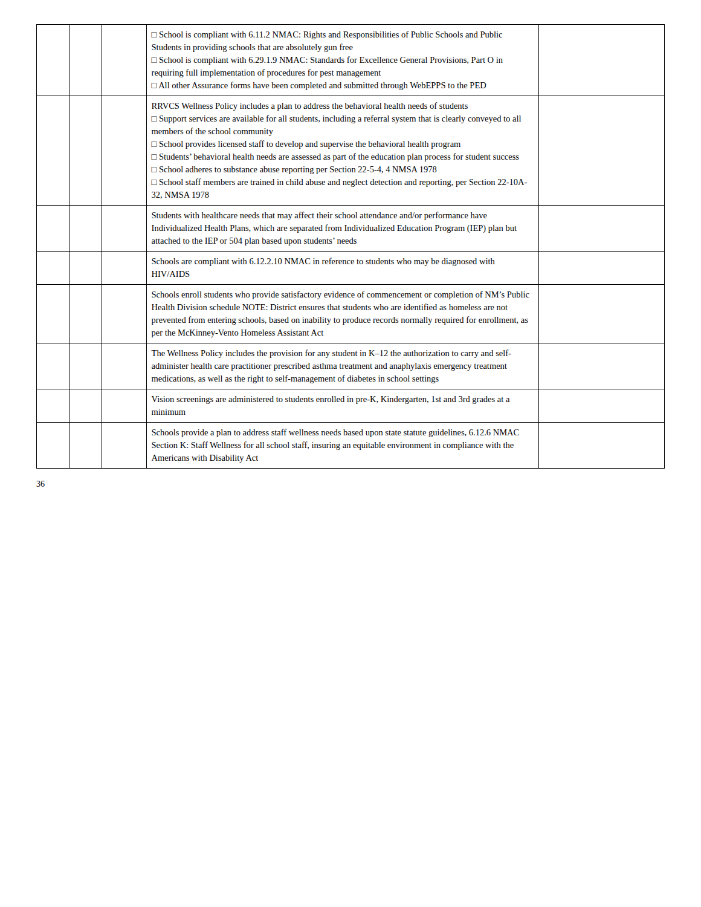| | | | □ School is compliant with 6.11.2 NMAC: Rights and Responsibilities of Public Schools and Public Students in providing schools that are absolutely gun free □ School is compliant with 6.29.1.9 NMAC: Standards for Excellence General Provisions, Part O in requiring full implementation of procedures for pest management □ All other Assurance forms have been completed and submitted through WebEPPS to the PED | |
| | | | RRVCS Wellness Policy includes a plan to address the behavioral health needs of students □ Support services are available for all students, including a referral system that is clearly conveyed to all members of the school community □ School provides licensed staff to develop and supervise the behavioral health program □ Students’ behavioral health needs are assessed as part of the education plan process for student success □ School adheres to substance abuse reporting per Section 22-5-4, 4 NMSA 1978 □ School staff members are trained in child abuse and neglect detection and reporting, per Section 22-10A-32, NMSA 1978 | |
| | | | Students with healthcare needs that may affect their school attendance and/or performance have Individualized Health Plans, which are separated from Individualized Education Program (IEP) plan but attached to the IEP or 504 plan based upon students’ needs | |
| | | | Schools are compliant with 6.12.2.10 NMAC in reference to students who may be diagnosed with HIV/AIDS | |
| | | | Schools enroll students who provide satisfactory evidence of commencement or completion of NM’s Public Health Division schedule NOTE: District ensures that students who are identified as homeless are not prevented from entering schools, based on inability to produce records normally required for enrollment, as per the McKinney-Vento Homeless Assistant Act | |
| | | | The Wellness Policy includes the provision for any student in K–12 the authorization to carry and self-administer health care practitioner prescribed asthma treatment and anaphylaxis emergency treatment medications, as well as the right to self-management of diabetes in school settings | |
| | | | Vision screenings are administered to students enrolled in pre-K, Kindergarten, 1st and 3rd grades at a minimum | |
| | | | Schools provide a plan to address staff wellness needs based upon state statute guidelines, 6.12.6 NMAC Section K: Staff Wellness for all school staff, insuring an equitable environment in compliance with the Americans with Disability Act | |
36